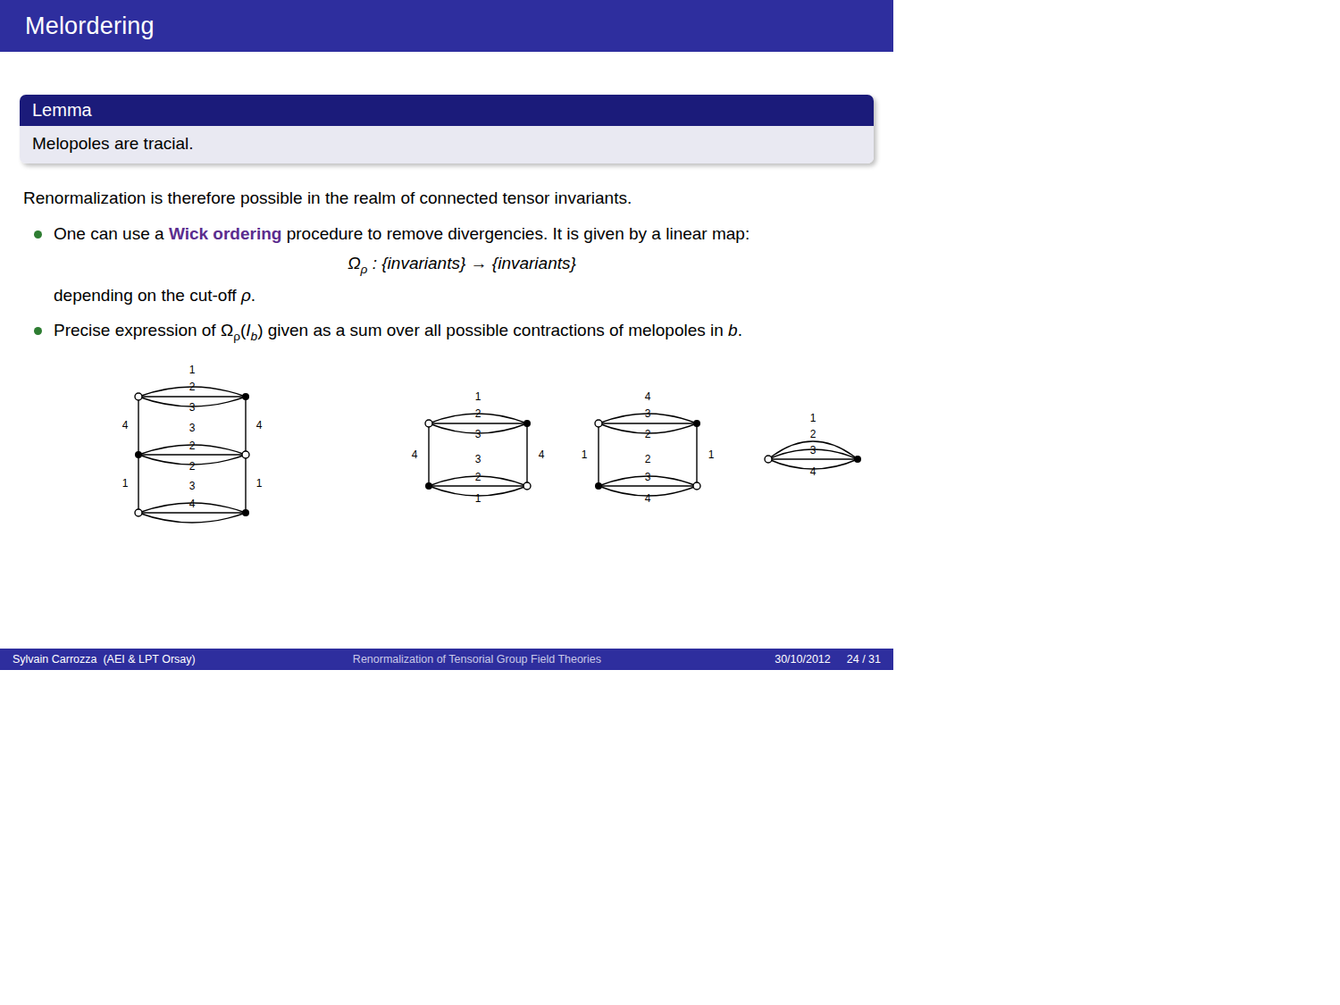Melordering
Lemma
Melopoles are tracial.
Renormalization is therefore possible in the realm of connected tensor invariants.
One can use a Wick ordering procedure to remove divergencies. It is given by a linear map:
Ωρ : {invariants} → {invariants}
depending on the cut-off ρ.
Precise expression of Ωρ(Ib) given as a sum over all possible contractions of melopoles in b.
1 2 3 3 2 2 3 4 4 4 1 1 1 2 3 3 2 1 4 4 4 3 2 2 3 4 1 1 1 2 3 4
Sylvain Carrozza (AEI & LPT Orsay)
Renormalization of Tensorial Group Field Theories
30/10/201224 / 31